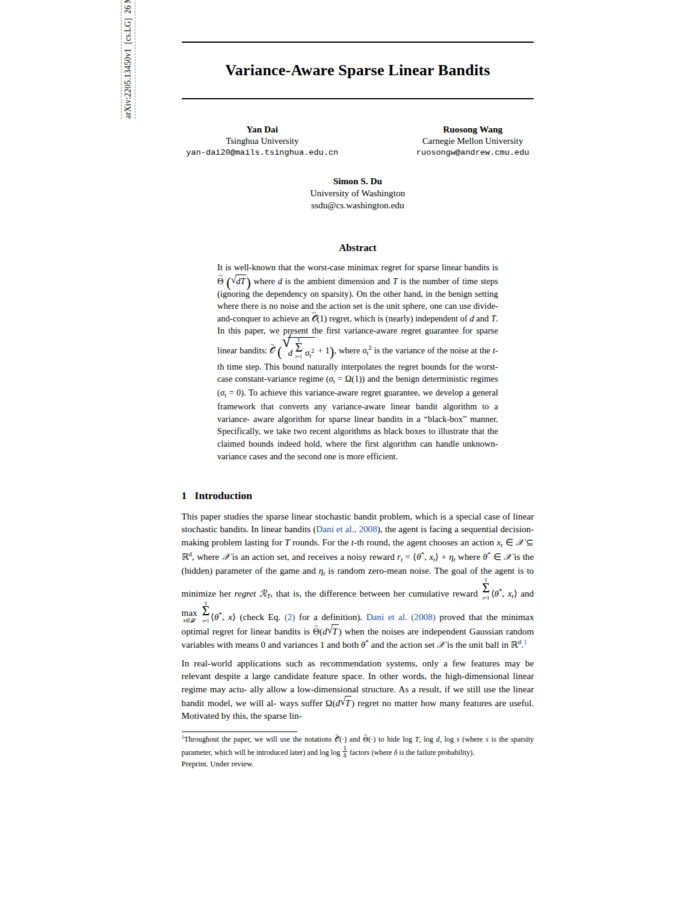arXiv:2205.13450v1 [cs.LG] 26 May 2022
Variance-Aware Sparse Linear Bandits
Yan Dai
Tsinghua University
yan-dai20@mails.tsinghua.edu.cn
Ruosong Wang
Carnegie Mellon University
ruosongw@andrew.cmu.edu
Simon S. Du
University of Washington
ssdu@cs.washington.edu
Abstract
It is well-known that the worst-case minimax regret for sparse linear bandits is ~Θ (dT) where d is the ambient dimension and T is the number of time steps (ignoring the dependency on sparsity). On the other hand, in the benign setting where there is no noise and the action set is the unit sphere, one can use divide- and-conquer to achieve an ~𝒪(1) regret, which is (nearly) independent of d and T. In this paper, we present the first variance-aware regret guarantee for sparse linear bandits: ~𝒪 (d TΣt=1 σt 2 + 1), where σt 2 is the variance of the noise at the t-th time step. This bound naturally interpolates the regret bounds for the worst- case constant-variance regime (σt = Ω(1)) and the benign deterministic regimes (σt = 0). To achieve this variance-aware regret guarantee, we develop a general framework that converts any variance-aware linear bandit algorithm to a variance- aware algorithm for sparse linear bandits in a “black-box” manner. Specifically, we take two recent algorithms as black boxes to illustrate that the claimed bounds indeed hold, where the first algorithm can handle unknown-variance cases and the second one is more efficient.
1 Introduction
This paper studies the sparse linear stochastic bandit problem, which is a special case of linear stochastic bandits. In linear bandits (Dani et al., 2008), the agent is facing a sequential decision- making problem lasting for T rounds. For the t-th round, the agent chooses an action xt ∈ 𝒳 ⊆ ℝd, where 𝒳 is an action set, and receives a noisy reward rt = ⟨θ*, xt⟩ + ηt where θ* ∈ 𝒳 is the (hidden) parameter of the game and ηt is random zero-mean noise. The goal of the agent is to minimize her regret ℛT, that is, the difference between her cumulative reward TΣt=1⟨θ*, xt⟩ and max x∈𝒳 TΣt=1⟨θ*, x⟩ (check Eq. (2) for a definition). Dani et al. (2008) proved that the minimax optimal regret for linear bandits is ~Θ(dT) when the noises are independent Gaussian random variables with means 0 and variances 1 and both θ* and the action set 𝒳 is the unit ball in ℝd.1
In real-world applications such as recommendation systems, only a few features may be relevant despite a large candidate feature space. In other words, the high-dimensional linear regime may actu- ally allow a low-dimensional structure. As a result, if we still use the linear bandit model, we will al- ways suffer Ω(dT) regret no matter how many features are useful. Motivated by this, the sparse lin-
1Throughout the paper, we will use the notations ~𝒪(·) and ~Θ(·) to hide log T, log d, log s (where s is the sparsity parameter, which will be introduced later) and log log 1 δ factors (where δ is the failure probability).
Preprint. Under review.